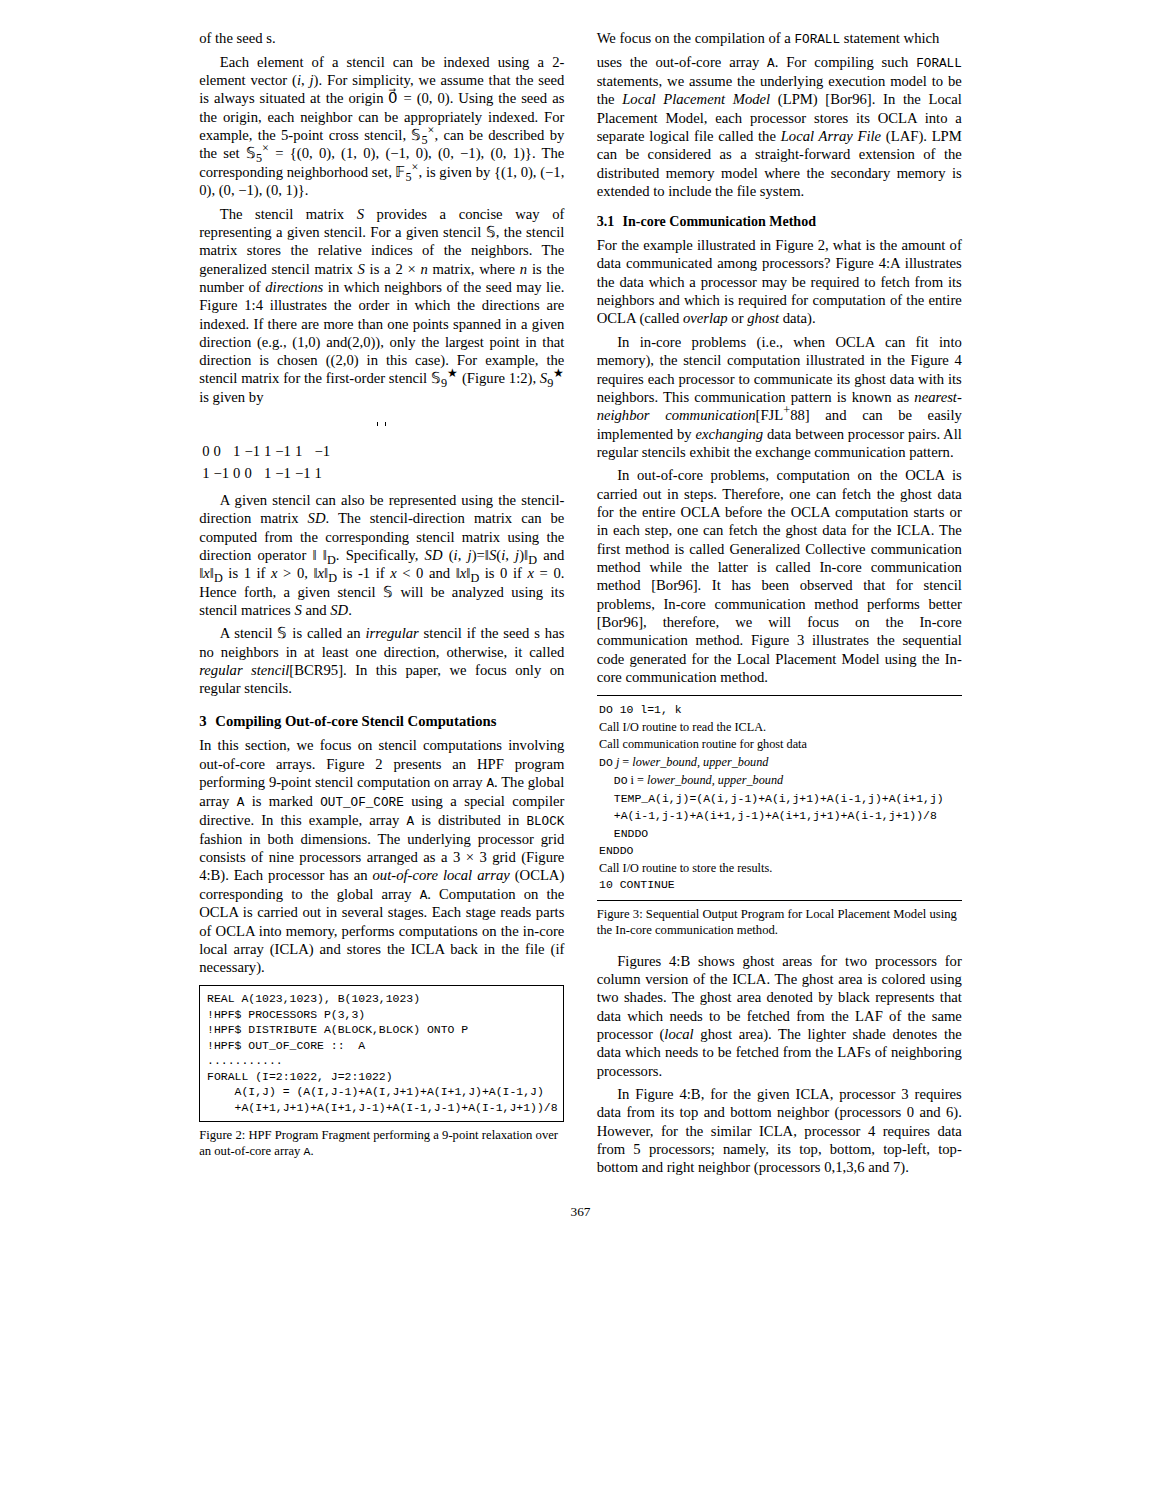of the seed s.
Each element of a stencil can be indexed using a 2-element vector (i, j). For simplicity, we assume that the seed is always situated at the origin 0⃗ = (0, 0). Using the seed as the origin, each neighbor can be appropriately indexed. For example, the 5-point cross stencil, 𝕊5×, can be described by the set 𝕊5× = {(0, 0), (1, 0), (−1, 0), (0, −1), (0, 1)}. The corresponding neighborhood set, 𝔽5×, is given by {(1, 0), (−1, 0), (0, −1), (0, 1)}.
The stencil matrix S provides a concise way of representing a given stencil. For a given stencil 𝕊, the stencil matrix stores the relative indices of the neighbors. The generalized stencil matrix S is a 2 × n matrix, where n is the number of directions in which neighbors of the seed may lie. Figure 1:4 illustrates the order in which the directions are indexed. If there are more than one points spanned in a given direction (e.g., (1,0) and(2,0)), only the largest point in that direction is chosen ((2,0) in this case). For example, the stencil matrix for the first-order stencil 𝕊9★ (Figure 1:2), S9★ is given by
| 0 | 0 | 1 | −1 | 1 | −1 | 1 | −1 |
| 1 | −1 | 0 | 0 | 1 | −1 | −1 | 1 |
A given stencil can also be represented using the stencil-direction matrix SD. The stencil-direction matrix can be computed from the corresponding stencil matrix using the direction operator ‖ ‖D. Specifically, SD (i, j)=‖S(i, j)‖D and ‖x‖D is 1 if x > 0, ‖x‖D is -1 if x < 0 and ‖x‖D is 0 if x = 0. Hence forth, a given stencil 𝕊 will be analyzed using its stencil matrices S and SD.
A stencil 𝕊 is called an irregular stencil if the seed s has no neighbors in at least one direction, otherwise, it called regular stencil[BCR95]. In this paper, we focus only on regular stencils.
3 Compiling Out-of-core Stencil Computations
In this section, we focus on stencil computations involving out-of-core arrays. Figure 2 presents an HPF program performing 9-point stencil computation on array A. The global array A is marked OUT_OF_CORE using a special compiler directive. In this example, array A is distributed in BLOCK fashion in both dimensions. The underlying processor grid consists of nine processors arranged as a 3 × 3 grid (Figure 4:B). Each processor has an out-of-core local array (OCLA) corresponding to the global array A. Computation on the OCLA is carried out in several stages. Each stage reads parts of OCLA into memory, performs computations on the in-core local array (ICLA) and stores the ICLA back in the file (if necessary).
REAL A(1023,1023), B(1023,1023) !HPF$ PROCESSORS P(3,3) !HPF$ DISTRIBUTE A(BLOCK,BLOCK) ONTO P !HPF$ OUT_OF_CORE :: A ........... FORALL (I=2:1022, J=2:1022) A(I,J) = (A(I,J-1)+A(I,J+1)+A(I+1,J)+A(I-1,J) +A(I+1,J+1)+A(I+1,J-1)+A(I-1,J-1)+A(I-1,J+1))/8
Figure 2: HPF Program Fragment performing a 9-point relaxation over an out-of-core array A.
We focus on the compilation of a FORALL statement which
uses the out-of-core array A. For compiling such FORALL statements, we assume the underlying execution model to be the Local Placement Model (LPM) [Bor96]. In the Local Placement Model, each processor stores its OCLA into a separate logical file called the Local Array File (LAF). LPM can be considered as a straight-forward extension of the distributed memory model where the secondary memory is extended to include the file system.
3.1 In-core Communication Method
For the example illustrated in Figure 2, what is the amount of data communicated among processors? Figure 4:A illustrates the data which a processor may be required to fetch from its neighbors and which is required for computation of the entire OCLA (called overlap or ghost data).
In in-core problems (i.e., when OCLA can fit into memory), the stencil computation illustrated in the Figure 4 requires each processor to communicate its ghost data with its neighbors. This communication pattern is known as nearest-neighbor communication[FJL+88] and can be easily implemented by exchanging data between processor pairs. All regular stencils exhibit the exchange communication pattern.
In out-of-core problems, computation on the OCLA is carried out in steps. Therefore, one can fetch the ghost data for the entire OCLA before the OCLA computation starts or in each step, one can fetch the ghost data for the ICLA. The first method is called Generalized Collective communication method while the latter is called In-core communication method [Bor96]. It has been observed that for stencil problems, In-core communication method performs better [Bor96], therefore, we will focus on the In-core communication method. Figure 3 illustrates the sequential code generated for the Local Placement Model using the In-core communication method.
DO 10 l=1, k
Call I/O routine to read the ICLA.
Call communication routine for ghost data
DO j = lower_bound, upper_bound
DO i = lower_bound, upper_bound
TEMP_A(i,j)=(A(i,j-1)+A(i,j+1)+A(i-1,j)+A(i+1,j)
+A(i-1,j-1)+A(i+1,j-1)+A(i+1,j+1)+A(i-1,j+1))/8
ENDDO
ENDDO
Call I/O routine to store the results.
10 CONTINUE
Figure 3: Sequential Output Program for Local Placement Model using the In-core communication method.
Figures 4:B shows ghost areas for two processors for column version of the ICLA. The ghost area is colored using two shades. The ghost area denoted by black represents that data which needs to be fetched from the LAF of the same processor (local ghost area). The lighter shade denotes the data which needs to be fetched from the LAFs of neighboring processors.
In Figure 4:B, for the given ICLA, processor 3 requires data from its top and bottom neighbor (processors 0 and 6). However, for the similar ICLA, processor 4 requires data from 5 processors; namely, its top, bottom, top-left, top-bottom and right neighbor (processors 0,1,3,6 and 7).
367